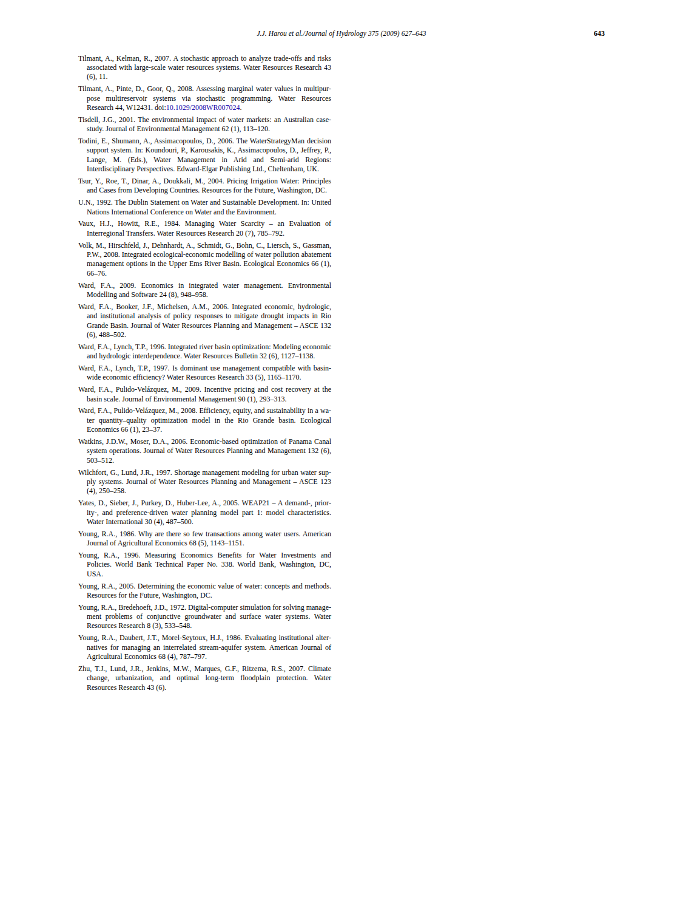J.J. Harou et al./Journal of Hydrology 375 (2009) 627–643 643
Tilmant, A., Kelman, R., 2007. A stochastic approach to analyze trade-offs and risks associated with large-scale water resources systems. Water Resources Research 43 (6), 11.
Tilmant, A., Pinte, D., Goor, Q., 2008. Assessing marginal water values in multipurpose multireservoir systems via stochastic programming. Water Resources Research 44, W12431. doi:10.1029/2008WR007024.
Tisdell, J.G., 2001. The environmental impact of water markets: an Australian case-study. Journal of Environmental Management 62 (1), 113–120.
Todini, E., Shumann, A., Assimacopoulos, D., 2006. The WaterStrategyMan decision support system. In: Koundouri, P., Karousakis, K., Assimacopoulos, D., Jeffrey, P., Lange, M. (Eds.), Water Management in Arid and Semi-arid Regions: Interdisciplinary Perspectives. Edward-Elgar Publishing Ltd., Cheltenham, UK.
Tsur, Y., Roe, T., Dinar, A., Doukkali, M., 2004. Pricing Irrigation Water: Principles and Cases from Developing Countries. Resources for the Future, Washington, DC.
U.N., 1992. The Dublin Statement on Water and Sustainable Development. In: United Nations International Conference on Water and the Environment.
Vaux, H.J., Howitt, R.E., 1984. Managing Water Scarcity – an Evaluation of Interregional Transfers. Water Resources Research 20 (7), 785–792.
Volk, M., Hirschfeld, J., Dehnhardt, A., Schmidt, G., Bohn, C., Liersch, S., Gassman, P.W., 2008. Integrated ecological-economic modelling of water pollution abatement management options in the Upper Ems River Basin. Ecological Economics 66 (1), 66–76.
Ward, F.A., 2009. Economics in integrated water management. Environmental Modelling and Software 24 (8), 948–958.
Ward, F.A., Booker, J.F., Michelsen, A.M., 2006. Integrated economic, hydrologic, and institutional analysis of policy responses to mitigate drought impacts in Rio Grande Basin. Journal of Water Resources Planning and Management – ASCE 132 (6), 488–502.
Ward, F.A., Lynch, T.P., 1996. Integrated river basin optimization: Modeling economic and hydrologic interdependence. Water Resources Bulletin 32 (6), 1127–1138.
Ward, F.A., Lynch, T.P., 1997. Is dominant use management compatible with basin-wide economic efficiency? Water Resources Research 33 (5), 1165–1170.
Ward, F.A., Pulido-Velázquez, M., 2009. Incentive pricing and cost recovery at the basin scale. Journal of Environmental Management 90 (1), 293–313.
Ward, F.A., Pulido-Velázquez, M., 2008. Efficiency, equity, and sustainability in a water quantity–quality optimization model in the Rio Grande basin. Ecological Economics 66 (1), 23–37.
Watkins, J.D.W., Moser, D.A., 2006. Economic-based optimization of Panama Canal system operations. Journal of Water Resources Planning and Management 132 (6), 503–512.
Wilchfort, G., Lund, J.R., 1997. Shortage management modeling for urban water supply systems. Journal of Water Resources Planning and Management – ASCE 123 (4), 250–258.
Yates, D., Sieber, J., Purkey, D., Huber-Lee, A., 2005. WEAP21 – A demand-, priority-, and preference-driven water planning model part 1: model characteristics. Water International 30 (4), 487–500.
Young, R.A., 1986. Why are there so few transactions among water users. American Journal of Agricultural Economics 68 (5), 1143–1151.
Young, R.A., 1996. Measuring Economics Benefits for Water Investments and Policies. World Bank Technical Paper No. 338. World Bank, Washington, DC, USA.
Young, R.A., 2005. Determining the economic value of water: concepts and methods. Resources for the Future, Washington, DC.
Young, R.A., Bredehoeft, J.D., 1972. Digital-computer simulation for solving management problems of conjunctive groundwater and surface water systems. Water Resources Research 8 (3), 533–548.
Young, R.A., Daubert, J.T., Morel-Seytoux, H.J., 1986. Evaluating institutional alternatives for managing an interrelated stream-aquifer system. American Journal of Agricultural Economics 68 (4), 787–797.
Zhu, T.J., Lund, J.R., Jenkins, M.W., Marques, G.F., Ritzema, R.S., 2007. Climate change, urbanization, and optimal long-term floodplain protection. Water Resources Research 43 (6).